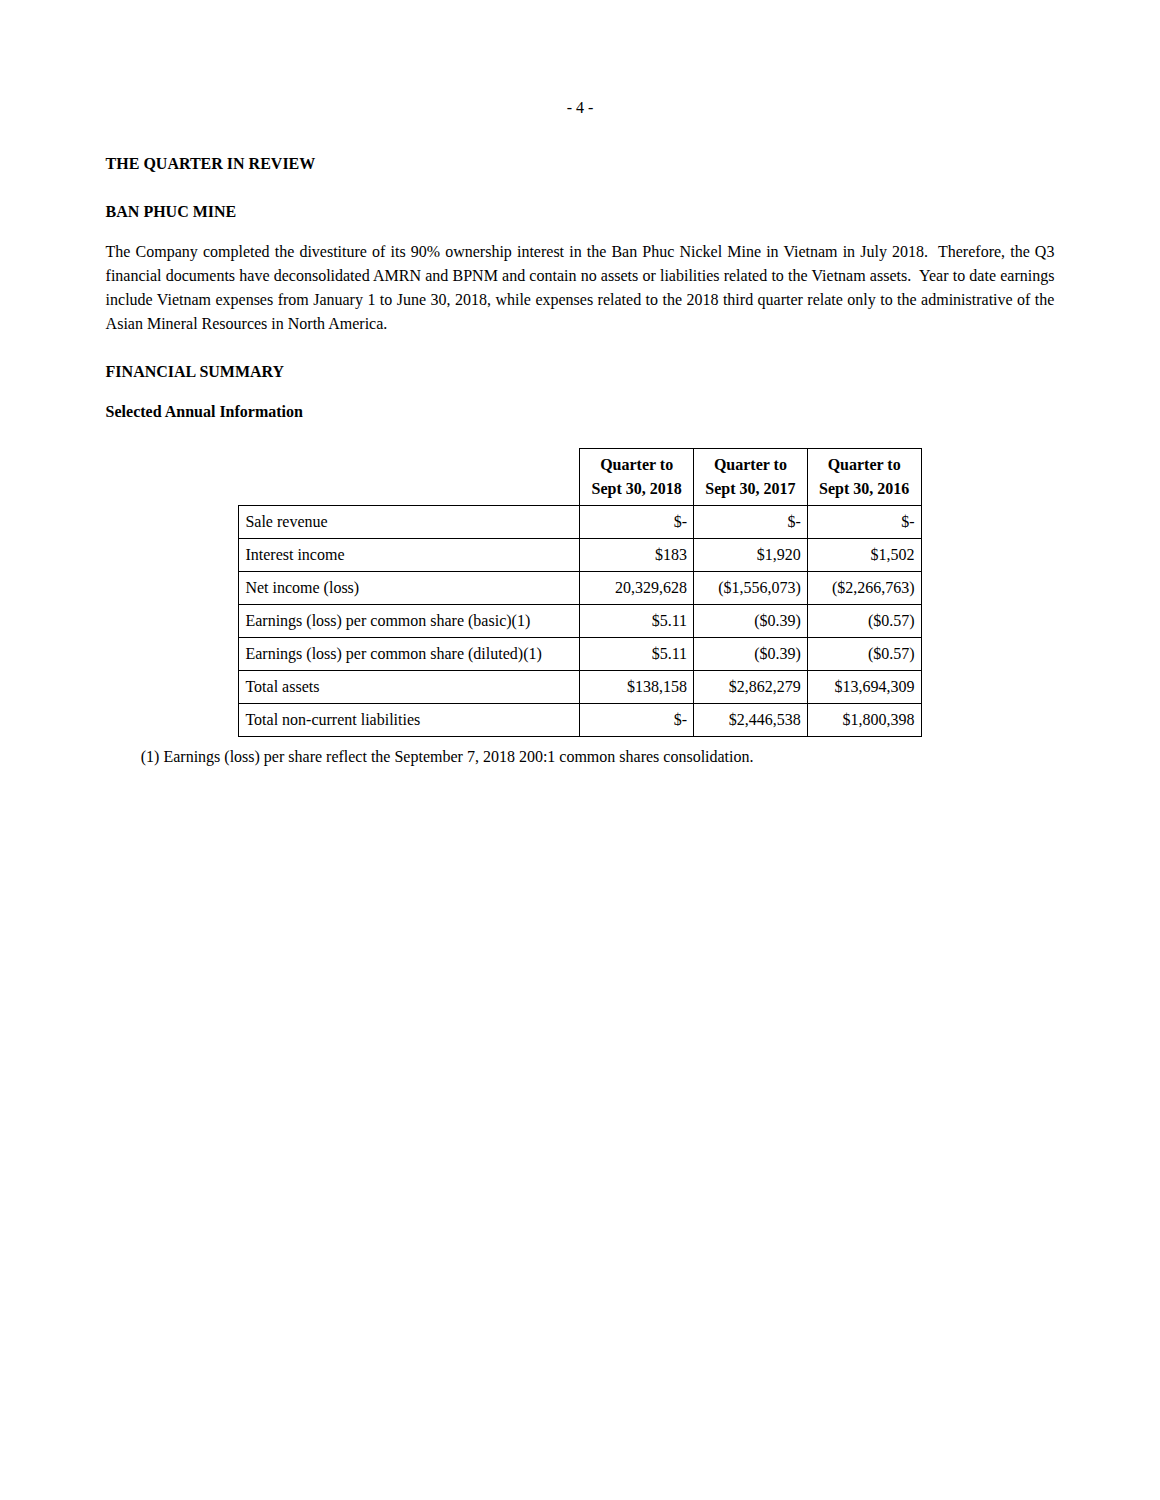- 4 -
THE QUARTER IN REVIEW
BAN PHUC MINE
The Company completed the divestiture of its 90% ownership interest in the Ban Phuc Nickel Mine in Vietnam in July 2018. Therefore, the Q3 financial documents have deconsolidated AMRN and BPNM and contain no assets or liabilities related to the Vietnam assets. Year to date earnings include Vietnam expenses from January 1 to June 30, 2018, while expenses related to the 2018 third quarter relate only to the administrative of the Asian Mineral Resources in North America.
FINANCIAL SUMMARY
Selected Annual Information
| | Quarter to Sept 30, 2018 | Quarter to Sept 30, 2017 | Quarter to Sept 30, 2016 |
| --- | --- | --- | --- |
| Sale revenue | $- | $- | $- |
| Interest income | $183 | $1,920 | $1,502 |
| Net income (loss) | 20,329,628 | ($1,556,073) | ($2,266,763) |
| Earnings (loss) per common share (basic)(1) | $5.11 | ($0.39) | ($0.57) |
| Earnings (loss) per common share (diluted)(1) | $5.11 | ($0.39) | ($0.57) |
| Total assets | $138,158 | $2,862,279 | $13,694,309 |
| Total non-current liabilities | $- | $2,446,538 | $1,800,398 |
(1) Earnings (loss) per share reflect the September 7, 2018 200:1 common shares consolidation.